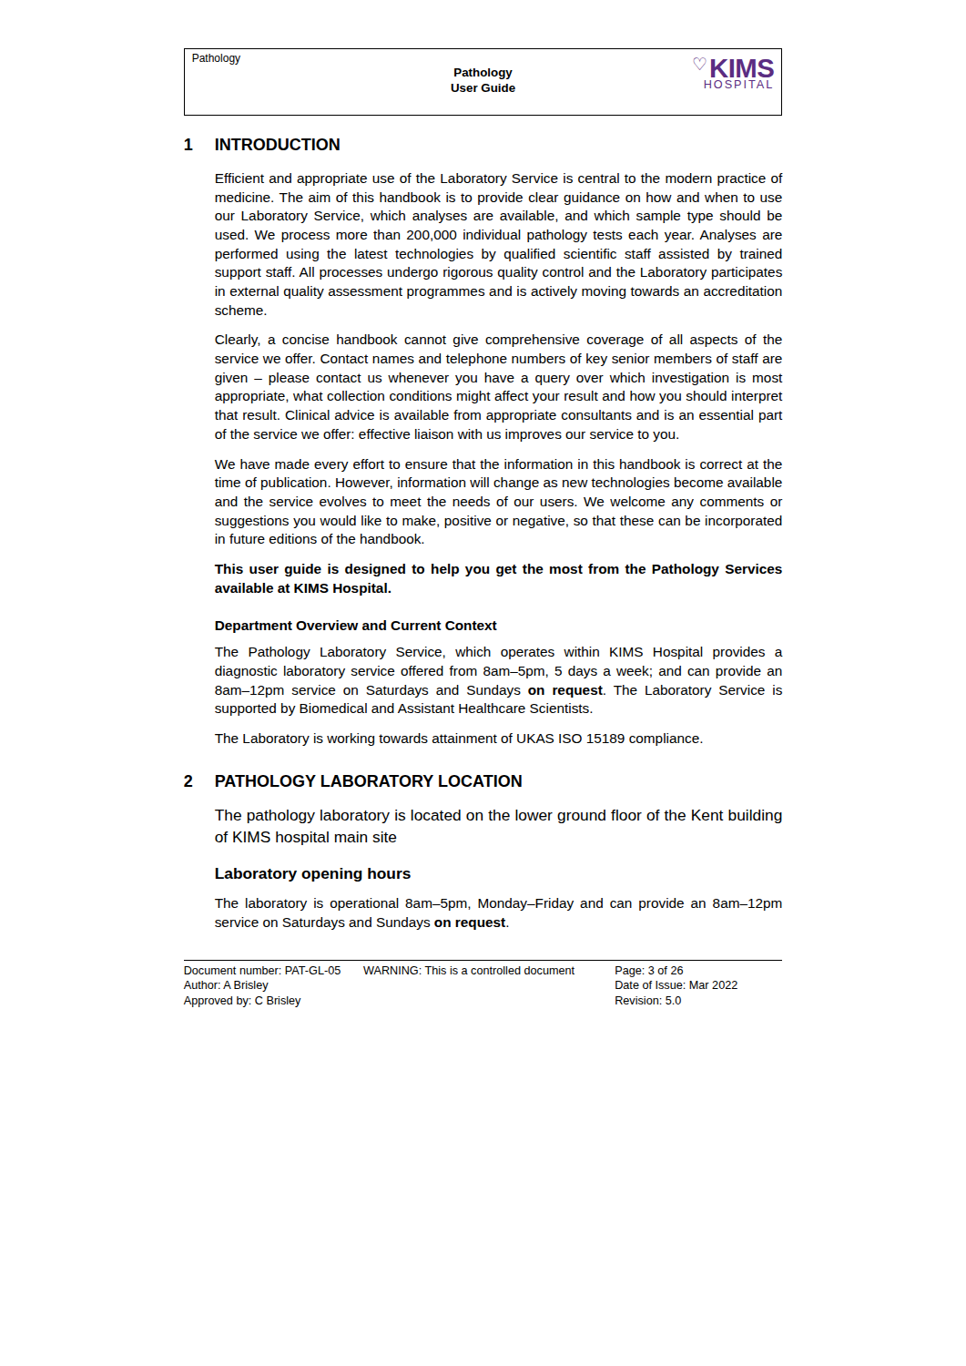Pathology
Pathology
User Guide
♡KIMS
HOSPITAL
1 INTRODUCTION
Efficient and appropriate use of the Laboratory Service is central to the modern practice of medicine. The aim of this handbook is to provide clear guidance on how and when to use our Laboratory Service, which analyses are available, and which sample type should be used. We process more than 200,000 individual pathology tests each year. Analyses are performed using the latest technologies by qualified scientific staff assisted by trained support staff. All processes undergo rigorous quality control and the Laboratory participates in external quality assessment programmes and is actively moving towards an accreditation scheme.
Clearly, a concise handbook cannot give comprehensive coverage of all aspects of the service we offer. Contact names and telephone numbers of key senior members of staff are given – please contact us whenever you have a query over which investigation is most appropriate, what collection conditions might affect your result and how you should interpret that result. Clinical advice is available from appropriate consultants and is an essential part of the service we offer: effective liaison with us improves our service to you.
We have made every effort to ensure that the information in this handbook is correct at the time of publication. However, information will change as new technologies become available and the service evolves to meet the needs of our users. We welcome any comments or suggestions you would like to make, positive or negative, so that these can be incorporated in future editions of the handbook.
This user guide is designed to help you get the most from the Pathology Services available at KIMS Hospital.
Department Overview and Current Context
The Pathology Laboratory Service, which operates within KIMS Hospital provides a diagnostic laboratory service offered from 8am–5pm, 5 days a week; and can provide an 8am–12pm service on Saturdays and Sundays on request. The Laboratory Service is supported by Biomedical and Assistant Healthcare Scientists.
The Laboratory is working towards attainment of UKAS ISO 15189 compliance.
2 PATHOLOGY LABORATORY LOCATION
The pathology laboratory is located on the lower ground floor of the Kent building of KIMS hospital main site
Laboratory opening hours
The laboratory is operational 8am–5pm, Monday–Friday and can provide an 8am–12pm service on Saturdays and Sundays on request.
Document number: PAT-GL-05
Author: A Brisley
Approved by: C Brisley
WARNING: This is a controlled document
Page: 3 of 26
Date of Issue: Mar 2022
Revision: 5.0